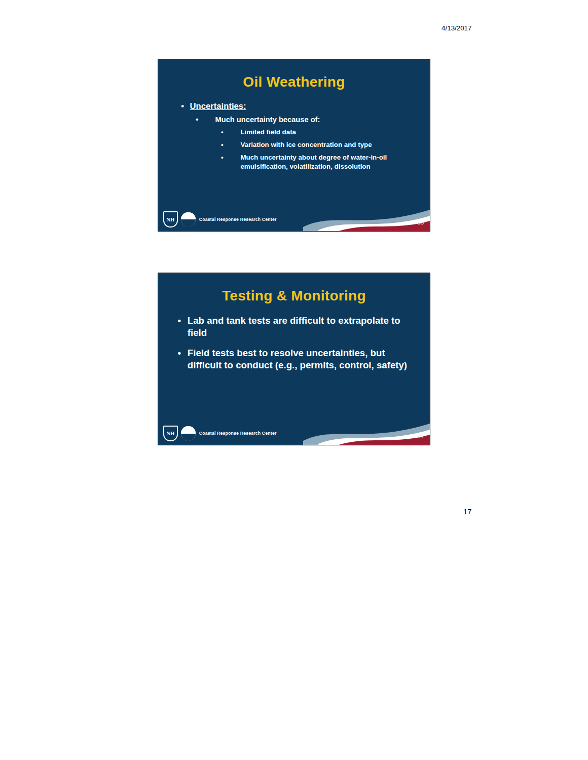4/13/2017
Oil Weathering
Uncertainties:
Much uncertainty because of:
Limited field data
Variation with ice concentration and type
Much uncertainty about degree of water-in-oil emulsification, volatilization, dissolution
NH
Coastal Response Research Center
33
Testing & Monitoring
Lab and tank tests are difficult to extrapolate to field
Field tests best to resolve uncertainties, but difficult to conduct (e.g., permits, control, safety)
NH
Coastal Response Research Center
34
17